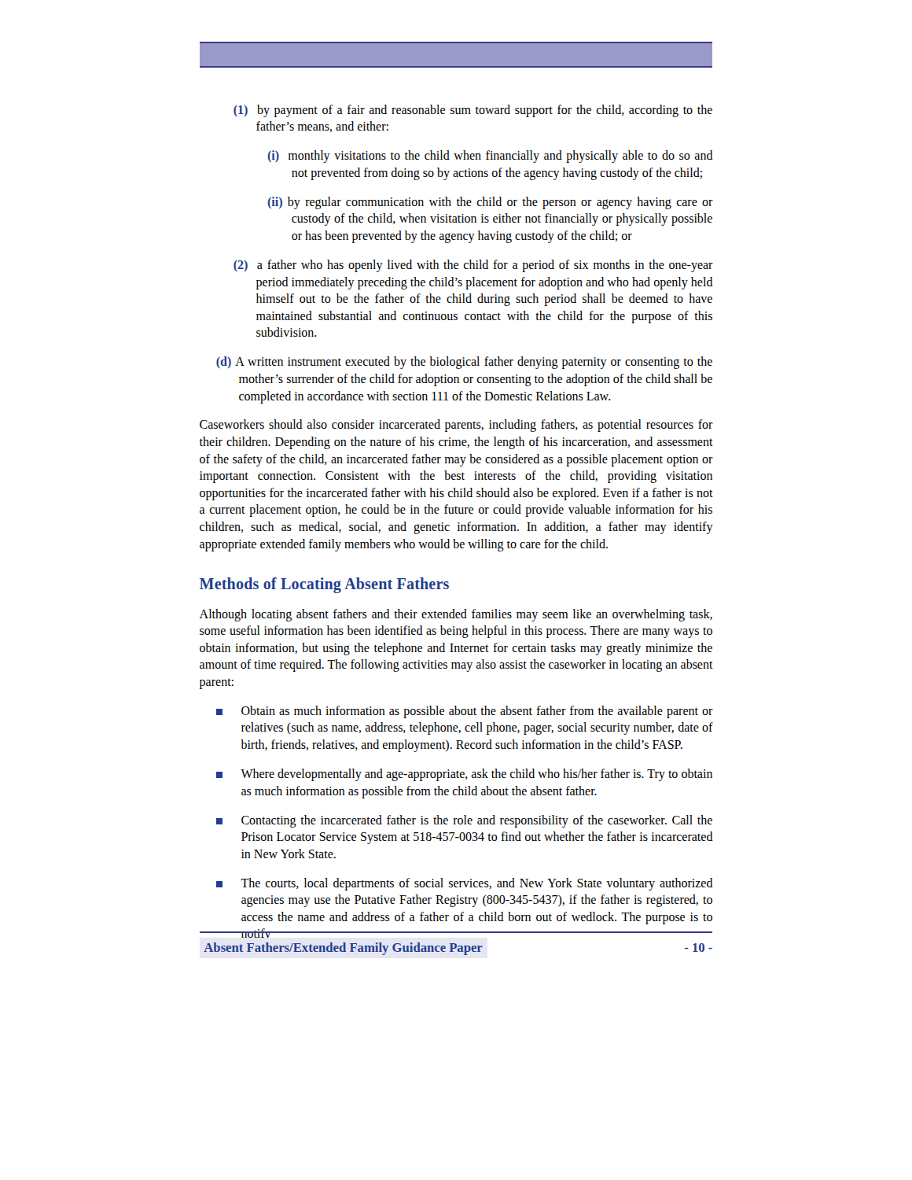(1) by payment of a fair and reasonable sum toward support for the child, according to the father’s means, and either:
(i) monthly visitations to the child when financially and physically able to do so and not prevented from doing so by actions of the agency having custody of the child;
(ii) by regular communication with the child or the person or agency having care or custody of the child, when visitation is either not financially or physically possible or has been prevented by the agency having custody of the child; or
(2) a father who has openly lived with the child for a period of six months in the one-year period immediately preceding the child’s placement for adoption and who had openly held himself out to be the father of the child during such period shall be deemed to have maintained substantial and continuous contact with the child for the purpose of this subdivision.
(d) A written instrument executed by the biological father denying paternity or consenting to the mother’s surrender of the child for adoption or consenting to the adoption of the child shall be completed in accordance with section 111 of the Domestic Relations Law.
Caseworkers should also consider incarcerated parents, including fathers, as potential resources for their children. Depending on the nature of his crime, the length of his incarceration, and assessment of the safety of the child, an incarcerated father may be considered as a possible placement option or important connection. Consistent with the best interests of the child, providing visitation opportunities for the incarcerated father with his child should also be explored. Even if a father is not a current placement option, he could be in the future or could provide valuable information for his children, such as medical, social, and genetic information. In addition, a father may identify appropriate extended family members who would be willing to care for the child.
Methods of Locating Absent Fathers
Although locating absent fathers and their extended families may seem like an overwhelming task, some useful information has been identified as being helpful in this process. There are many ways to obtain information, but using the telephone and Internet for certain tasks may greatly minimize the amount of time required. The following activities may also assist the caseworker in locating an absent parent:
Obtain as much information as possible about the absent father from the available parent or relatives (such as name, address, telephone, cell phone, pager, social security number, date of birth, friends, relatives, and employment). Record such information in the child’s FASP.
Where developmentally and age-appropriate, ask the child who his/her father is. Try to obtain as much information as possible from the child about the absent father.
Contacting the incarcerated father is the role and responsibility of the caseworker. Call the Prison Locator Service System at 518-457-0034 to find out whether the father is incarcerated in New York State.
The courts, local departments of social services, and New York State voluntary authorized agencies may use the Putative Father Registry (800-345-5437), if the father is registered, to access the name and address of a father of a child born out of wedlock. The purpose is to notify
Absent Fathers/Extended Family Guidance Paper - 10 -